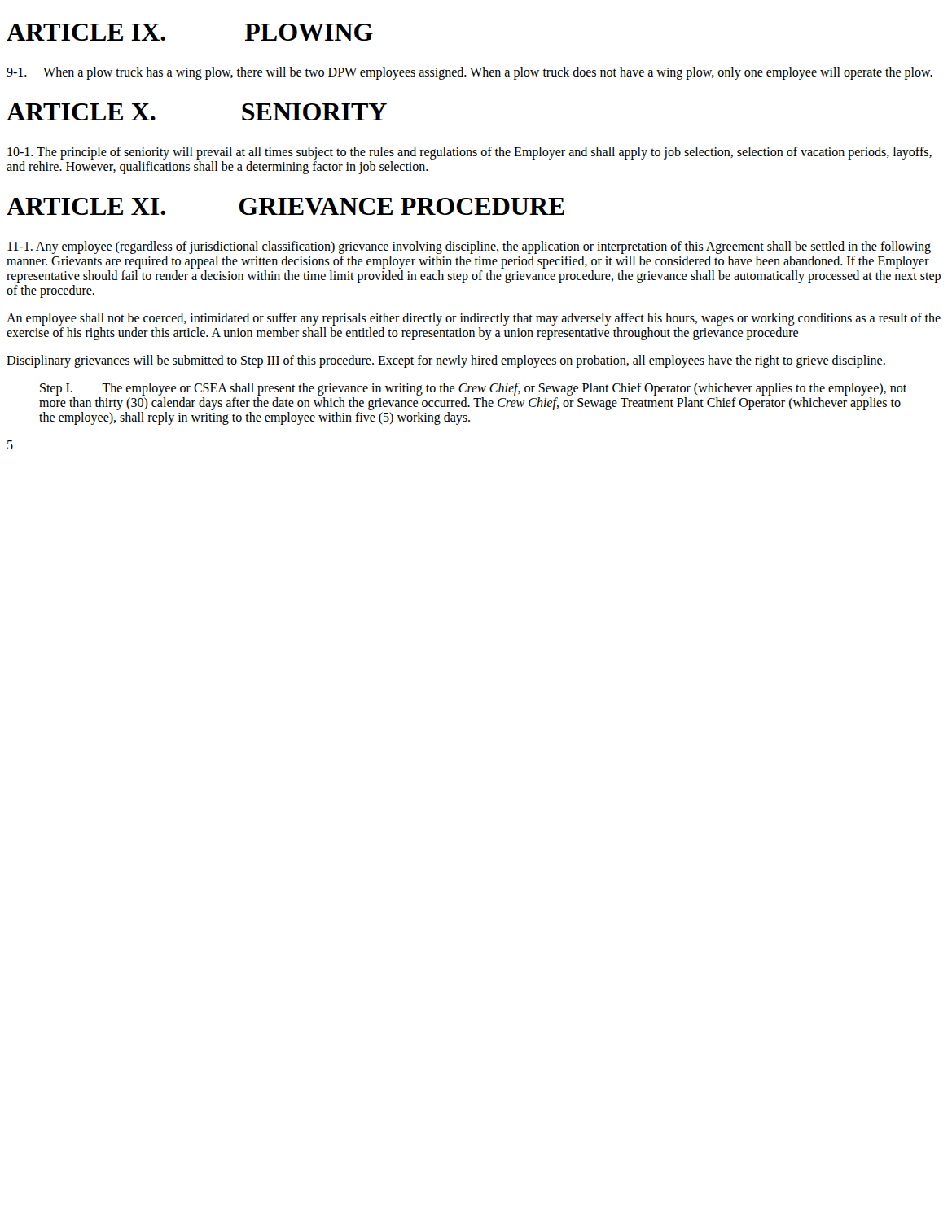ARTICLE IX. PLOWING
9-1. When a plow truck has a wing plow, there will be two DPW employees assigned. When a plow truck does not have a wing plow, only one employee will operate the plow.
ARTICLE X. SENIORITY
10-1. The principle of seniority will prevail at all times subject to the rules and regulations of the Employer and shall apply to job selection, selection of vacation periods, layoffs, and rehire. However, qualifications shall be a determining factor in job selection.
ARTICLE XI. GRIEVANCE PROCEDURE
11-1. Any employee (regardless of jurisdictional classification) grievance involving discipline, the application or interpretation of this Agreement shall be settled in the following manner. Grievants are required to appeal the written decisions of the employer within the time period specified, or it will be considered to have been abandoned. If the Employer representative should fail to render a decision within the time limit provided in each step of the grievance procedure, the grievance shall be automatically processed at the next step of the procedure.
An employee shall not be coerced, intimidated or suffer any reprisals either directly or indirectly that may adversely affect his hours, wages or working conditions as a result of the exercise of his rights under this article. A union member shall be entitled to representation by a union representative throughout the grievance procedure
Disciplinary grievances will be submitted to Step III of this procedure. Except for newly hired employees on probation, all employees have the right to grieve discipline.
Step I. The employee or CSEA shall present the grievance in writing to the Crew Chief, or Sewage Plant Chief Operator (whichever applies to the employee), not more than thirty (30) calendar days after the date on which the grievance occurred. The Crew Chief, or Sewage Treatment Plant Chief Operator (whichever applies to the employee), shall reply in writing to the employee within five (5) working days.
5